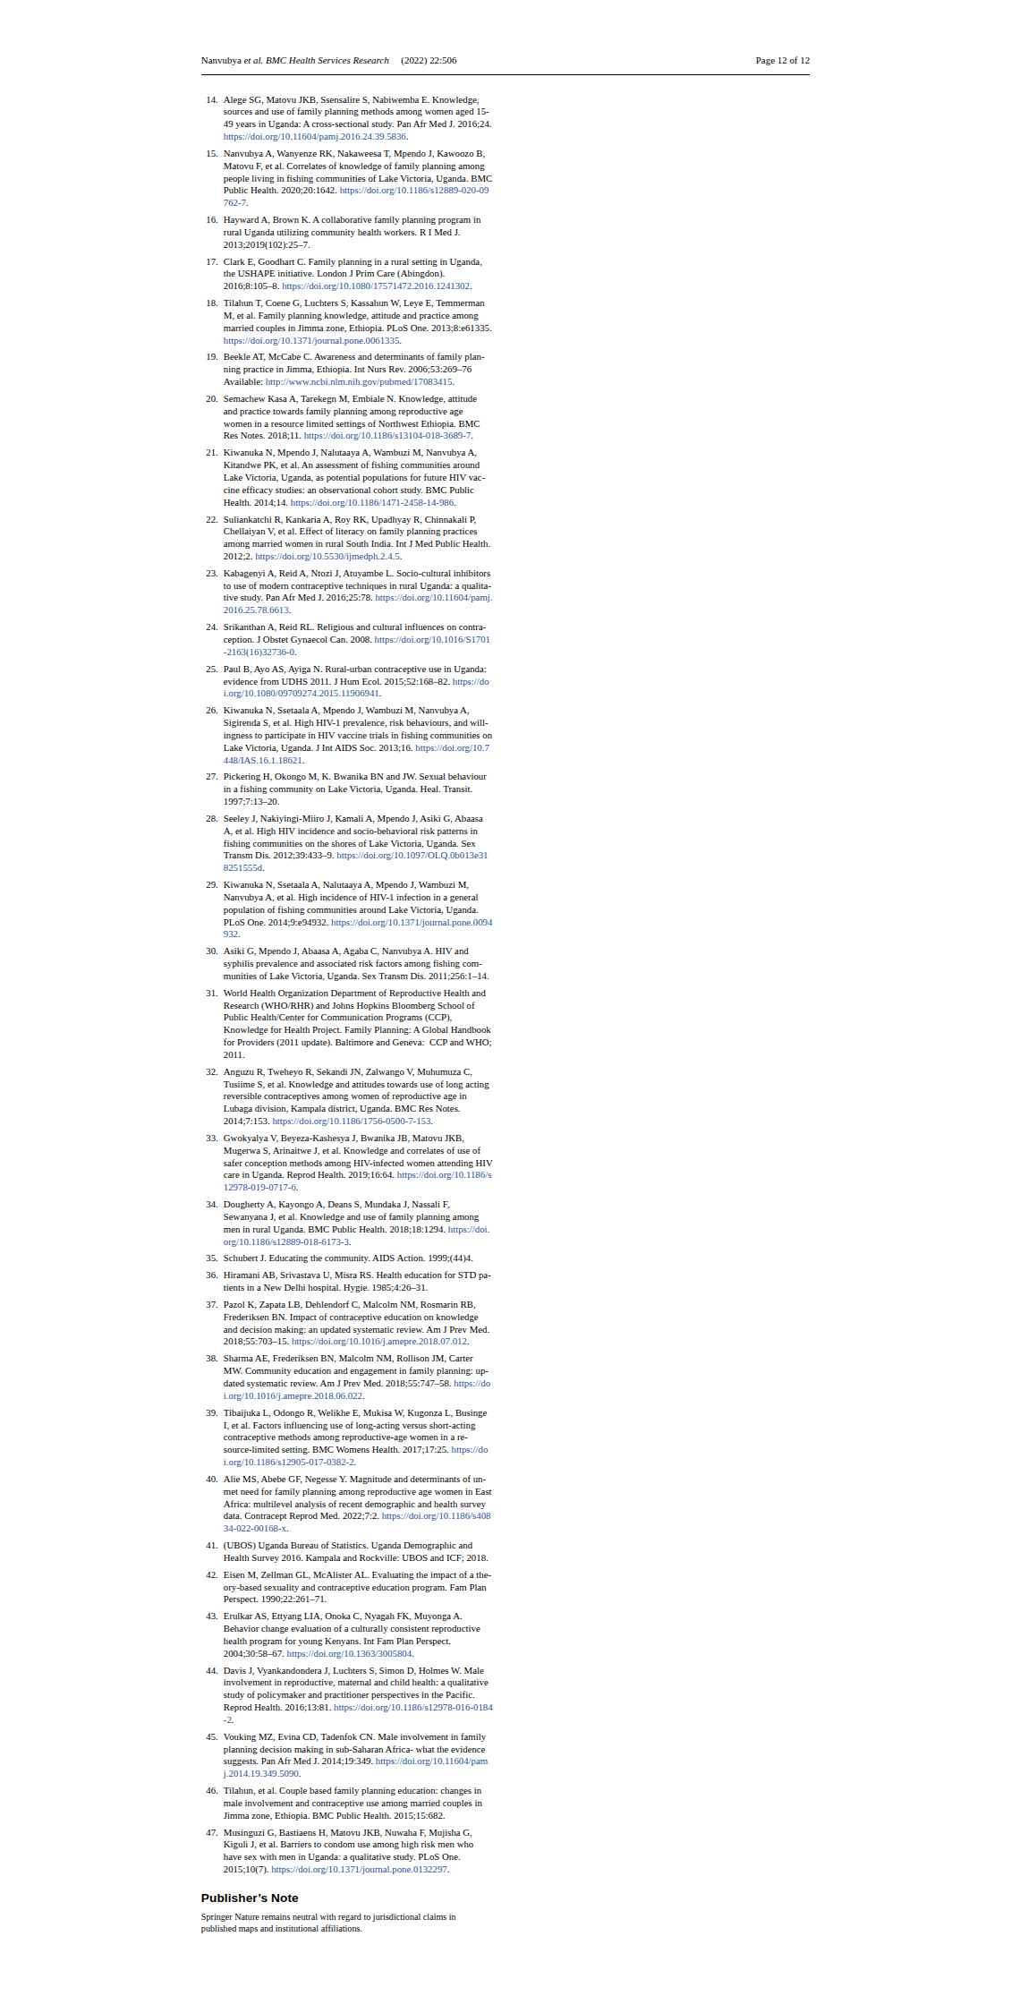Nanvubya et al. BMC Health Services Research (2022) 22:506
Page 12 of 12
Alege SG, Matovu JKB, Ssensalire S, Nabiwemba E. Knowledge, sources and use of family planning methods among women aged 15-49 years in Uganda: A cross-sectional study. Pan Afr Med J. 2016;24. https://doi.org/10.11604/pamj.2016.24.39.5836.
Nanvubya A, Wanyenze RK, Nakaweesa T, Mpendo J, Kawoozo B, Matovu F, et al. Correlates of knowledge of family planning among people living in fishing communities of Lake Victoria, Uganda. BMC Public Health. 2020;20:1642. https://doi.org/10.1186/s12889-020-09762-7.
Hayward A, Brown K. A collaborative family planning program in rural Uganda utilizing community health workers. R I Med J. 2013;2019(102):25–7.
Clark E, Goodhart C. Family planning in a rural setting in Uganda, the USHAPE initiative. London J Prim Care (Abingdon). 2016;8:105–8. https://doi.org/10.1080/17571472.2016.1241302.
Tilahun T, Coene G, Luchters S, Kassahun W, Leye E, Temmerman M, et al. Family planning knowledge, attitude and practice among married couples in Jimma zone, Ethiopia. PLoS One. 2013;8:e61335. https://doi.org/10.1371/journal.pone.0061335.
Beekle AT, McCabe C. Awareness and determinants of family planning practice in Jimma, Ethiopia. Int Nurs Rev. 2006;53:269–76 Available: http://www.ncbi.nlm.nih.gov/pubmed/17083415.
Semachew Kasa A, Tarekegn M, Embiale N. Knowledge, attitude and practice towards family planning among reproductive age women in a resource limited settings of Northwest Ethiopia. BMC Res Notes. 2018;11. https://doi.org/10.1186/s13104-018-3689-7.
Kiwanuka N, Mpendo J, Nalutaaya A, Wambuzi M, Nanvubya A, Kitandwe PK, et al. An assessment of fishing communities around Lake Victoria, Uganda, as potential populations for future HIV vaccine efficacy studies: an observational cohort study. BMC Public Health. 2014;14. https://doi.org/10.1186/1471-2458-14-986.
Suliankatchi R, Kankaria A, Roy RK, Upadhyay R, Chinnakali P, Chellaiyan V, et al. Effect of literacy on family planning practices among married women in rural South India. Int J Med Public Health. 2012;2. https://doi.org/10.5530/ijmedph.2.4.5.
Kabagenyi A, Reid A, Ntozi J, Atuyambe L. Socio-cultural inhibitors to use of modern contraceptive techniques in rural Uganda: a qualitative study. Pan Afr Med J. 2016;25:78. https://doi.org/10.11604/pamj.2016.25.78.6613.
Srikanthan A, Reid RL. Religious and cultural influences on contraception. J Obstet Gynaecol Can. 2008. https://doi.org/10.1016/S1701-2163(16)32736-0.
Paul B, Ayo AS, Ayiga N. Rural-urban contraceptive use in Uganda: evidence from UDHS 2011. J Hum Ecol. 2015;52:168–82. https://doi.org/10.1080/09709274.2015.11906941.
Kiwanuka N, Ssetaala A, Mpendo J, Wambuzi M, Nanvubya A, Sigirenda S, et al. High HIV-1 prevalence, risk behaviours, and willingness to participate in HIV vaccine trials in fishing communities on Lake Victoria, Uganda. J Int AIDS Soc. 2013;16. https://doi.org/10.7448/IAS.16.1.18621.
Pickering H, Okongo M, K. Bwanika BN and JW. Sexual behaviour in a fishing community on Lake Victoria, Uganda. Heal. Transit. 1997;7:13–20.
Seeley J, Nakiyingi-Miiro J, Kamali A, Mpendo J, Asiki G, Abaasa A, et al. High HIV incidence and socio-behavioral risk patterns in fishing communities on the shores of Lake Victoria, Uganda. Sex Transm Dis. 2012;39:433–9. https://doi.org/10.1097/OLQ.0b013e318251555d.
Kiwanuka N, Ssetaala A, Nalutaaya A, Mpendo J, Wambuzi M, Nanvubya A, et al. High incidence of HIV-1 infection in a general population of fishing communities around Lake Victoria, Uganda. PLoS One. 2014;9:e94932. https://doi.org/10.1371/journal.pone.0094932.
Asiki G, Mpendo J, Abaasa A, Agaba C, Nanvubya A. HIV and syphilis prevalence and associated risk factors among fishing communities of Lake Victoria, Uganda. Sex Transm Dis. 2011;256:1–14.
World Health Organization Department of Reproductive Health and Research (WHO/RHR) and Johns Hopkins Bloomberg School of Public Health/Center for Communication Programs (CCP), Knowledge for Health Project. Family Planning: A Global Handbook for Providers (2011 update). Baltimore and Geneva: CCP and WHO; 2011.
Anguzu R, Tweheyo R, Sekandi JN, Zalwango V, Muhumuza C, Tusiime S, et al. Knowledge and attitudes towards use of long acting reversible contraceptives among women of reproductive age in Lubaga division, Kampala district, Uganda. BMC Res Notes. 2014;7:153. https://doi.org/10.1186/1756-0500-7-153.
Gwokyalya V, Beyeza-Kashesya J, Bwanika JB, Matovu JKB, Mugerwa S, Arinaitwe J, et al. Knowledge and correlates of use of safer conception methods among HIV-infected women attending HIV care in Uganda. Reprod Health. 2019;16:64. https://doi.org/10.1186/s12978-019-0717-6.
Dougherty A, Kayongo A, Deans S, Mundaka J, Nassali F, Sewanyana J, et al. Knowledge and use of family planning among men in rural Uganda. BMC Public Health. 2018;18:1294. https://doi.org/10.1186/s12889-018-6173-3.
Schubert J. Educating the community. AIDS Action. 1999;(44)4.
Hiramani AB, Srivastava U, Misra RS. Health education for STD patients in a New Delhi hospital. Hygie. 1985;4:26–31.
Pazol K, Zapata LB, Dehlendorf C, Malcolm NM, Rosmarin RB, Frederiksen BN. Impact of contraceptive education on knowledge and decision making: an updated systematic review. Am J Prev Med. 2018;55:703–15. https://doi.org/10.1016/j.amepre.2018.07.012.
Sharma AE, Frederiksen BN, Malcolm NM, Rollison JM, Carter MW. Community education and engagement in family planning: updated systematic review. Am J Prev Med. 2018;55:747–58. https://doi.org/10.1016/j.amepre.2018.06.022.
Tibaijuka L, Odongo R, Welikhe E, Mukisa W, Kugonza L, Businge I, et al. Factors influencing use of long-acting versus short-acting contraceptive methods among reproductive-age women in a resource-limited setting. BMC Womens Health. 2017;17:25. https://doi.org/10.1186/s12905-017-0382-2.
Alie MS, Abebe GF, Negesse Y. Magnitude and determinants of unmet need for family planning among reproductive age women in East Africa: multilevel analysis of recent demographic and health survey data. Contracept Reprod Med. 2022;7:2. https://doi.org/10.1186/s40834-022-00168-x.
(UBOS) Uganda Bureau of Statistics. Uganda Demographic and Health Survey 2016. Kampala and Rockville: UBOS and ICF; 2018.
Eisen M, Zellman GL, McAlister AL. Evaluating the impact of a theory-based sexuality and contraceptive education program. Fam Plan Perspect. 1990;22:261–71.
Erulkar AS, Ettyang LIA, Onoka C, Nyagah FK, Muyonga A. Behavior change evaluation of a culturally consistent reproductive health program for young Kenyans. Int Fam Plan Perspect. 2004;30:58–67. https://doi.org/10.1363/3005804.
Davis J, Vyankandondera J, Luchters S, Simon D, Holmes W. Male involvement in reproductive, maternal and child health: a qualitative study of policymaker and practitioner perspectives in the Pacific. Reprod Health. 2016;13:81. https://doi.org/10.1186/s12978-016-0184-2.
Vouking MZ, Evina CD, Tadenfok CN. Male involvement in family planning decision making in sub-Saharan Africa- what the evidence suggests. Pan Afr Med J. 2014;19:349. https://doi.org/10.11604/pamj.2014.19.349.5090.
Tilahun, et al. Couple based family planning education: changes in male involvement and contraceptive use among married couples in Jimma zone, Ethiopia. BMC Public Health. 2015;15:682.
Musinguzi G, Bastiaens H, Matovu JKB, Nuwaha F, Mujisha G, Kiguli J, et al. Barriers to condom use among high risk men who have sex with men in Uganda: a qualitative study. PLoS One. 2015;10(7). https://doi.org/10.1371/journal.pone.0132297.
Publisher’s Note
Springer Nature remains neutral with regard to jurisdictional claims in published maps and institutional affiliations.